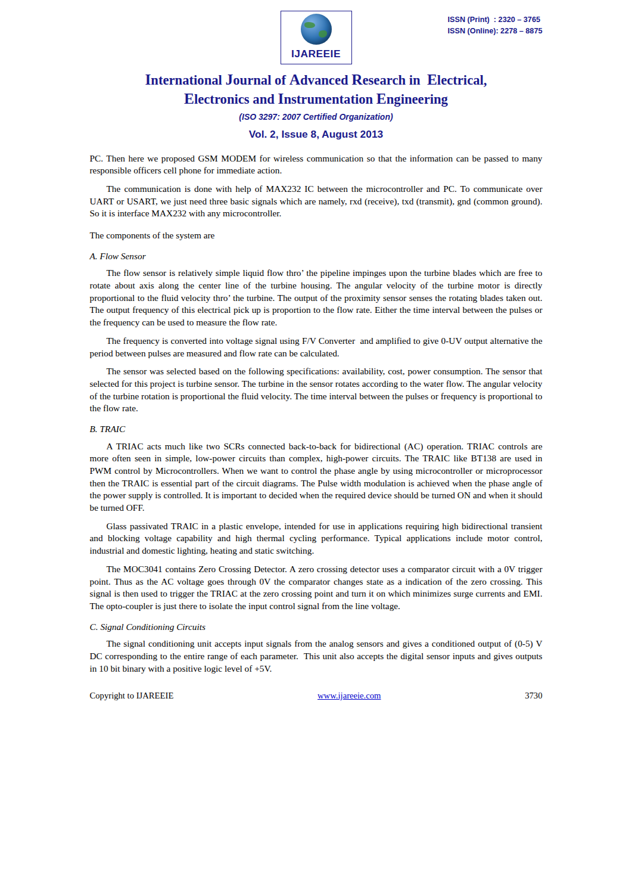IJAREEIE
ISSN (Print) : 2320 – 3765
ISSN (Online): 2278 – 8875
International Journal of Advanced Research in Electrical,
Electronics and Instrumentation Engineering
(ISO 3297: 2007 Certified Organization)
Vol. 2, Issue 8, August 2013
PC. Then here we proposed GSM MODEM for wireless communication so that the information can be passed to many responsible officers cell phone for immediate action.
The communication is done with help of MAX232 IC between the microcontroller and PC. To communicate over UART or USART, we just need three basic signals which are namely, rxd (receive), txd (transmit), gnd (common ground). So it is interface MAX232 with any microcontroller.
The components of the system are
A. Flow Sensor
The flow sensor is relatively simple liquid flow thro’ the pipeline impinges upon the turbine blades which are free to rotate about axis along the center line of the turbine housing. The angular velocity of the turbine motor is directly proportional to the fluid velocity thro’ the turbine. The output of the proximity sensor senses the rotating blades taken out. The output frequency of this electrical pick up is proportion to the flow rate. Either the time interval between the pulses or the frequency can be used to measure the flow rate.
The frequency is converted into voltage signal using F/V Converter and amplified to give 0-UV output alternative the period between pulses are measured and flow rate can be calculated.
The sensor was selected based on the following specifications: availability, cost, power consumption. The sensor that selected for this project is turbine sensor. The turbine in the sensor rotates according to the water flow. The angular velocity of the turbine rotation is proportional the fluid velocity. The time interval between the pulses or frequency is proportional to the flow rate.
B. TRAIC
A TRIAC acts much like two SCRs connected back-to-back for bidirectional (AC) operation. TRIAC controls are more often seen in simple, low-power circuits than complex, high-power circuits. The TRAIC like BT138 are used in PWM control by Microcontrollers. When we want to control the phase angle by using microcontroller or microprocessor then the TRAIC is essential part of the circuit diagrams. The Pulse width modulation is achieved when the phase angle of the power supply is controlled. It is important to decided when the required device should be turned ON and when it should be turned OFF.
Glass passivated TRAIC in a plastic envelope, intended for use in applications requiring high bidirectional transient and blocking voltage capability and high thermal cycling performance. Typical applications include motor control, industrial and domestic lighting, heating and static switching.
The MOC3041 contains Zero Crossing Detector. A zero crossing detector uses a comparator circuit with a 0V trigger point. Thus as the AC voltage goes through 0V the comparator changes state as a indication of the zero crossing. This signal is then used to trigger the TRIAC at the zero crossing point and turn it on which minimizes surge currents and EMI. The opto-coupler is just there to isolate the input control signal from the line voltage.
C. Signal Conditioning Circuits
The signal conditioning unit accepts input signals from the analog sensors and gives a conditioned output of (0-5) V DC corresponding to the entire range of each parameter. This unit also accepts the digital sensor inputs and gives outputs in 10 bit binary with a positive logic level of +5V.
Copyright to IJAREEIE
www.ijareeie.com
3730